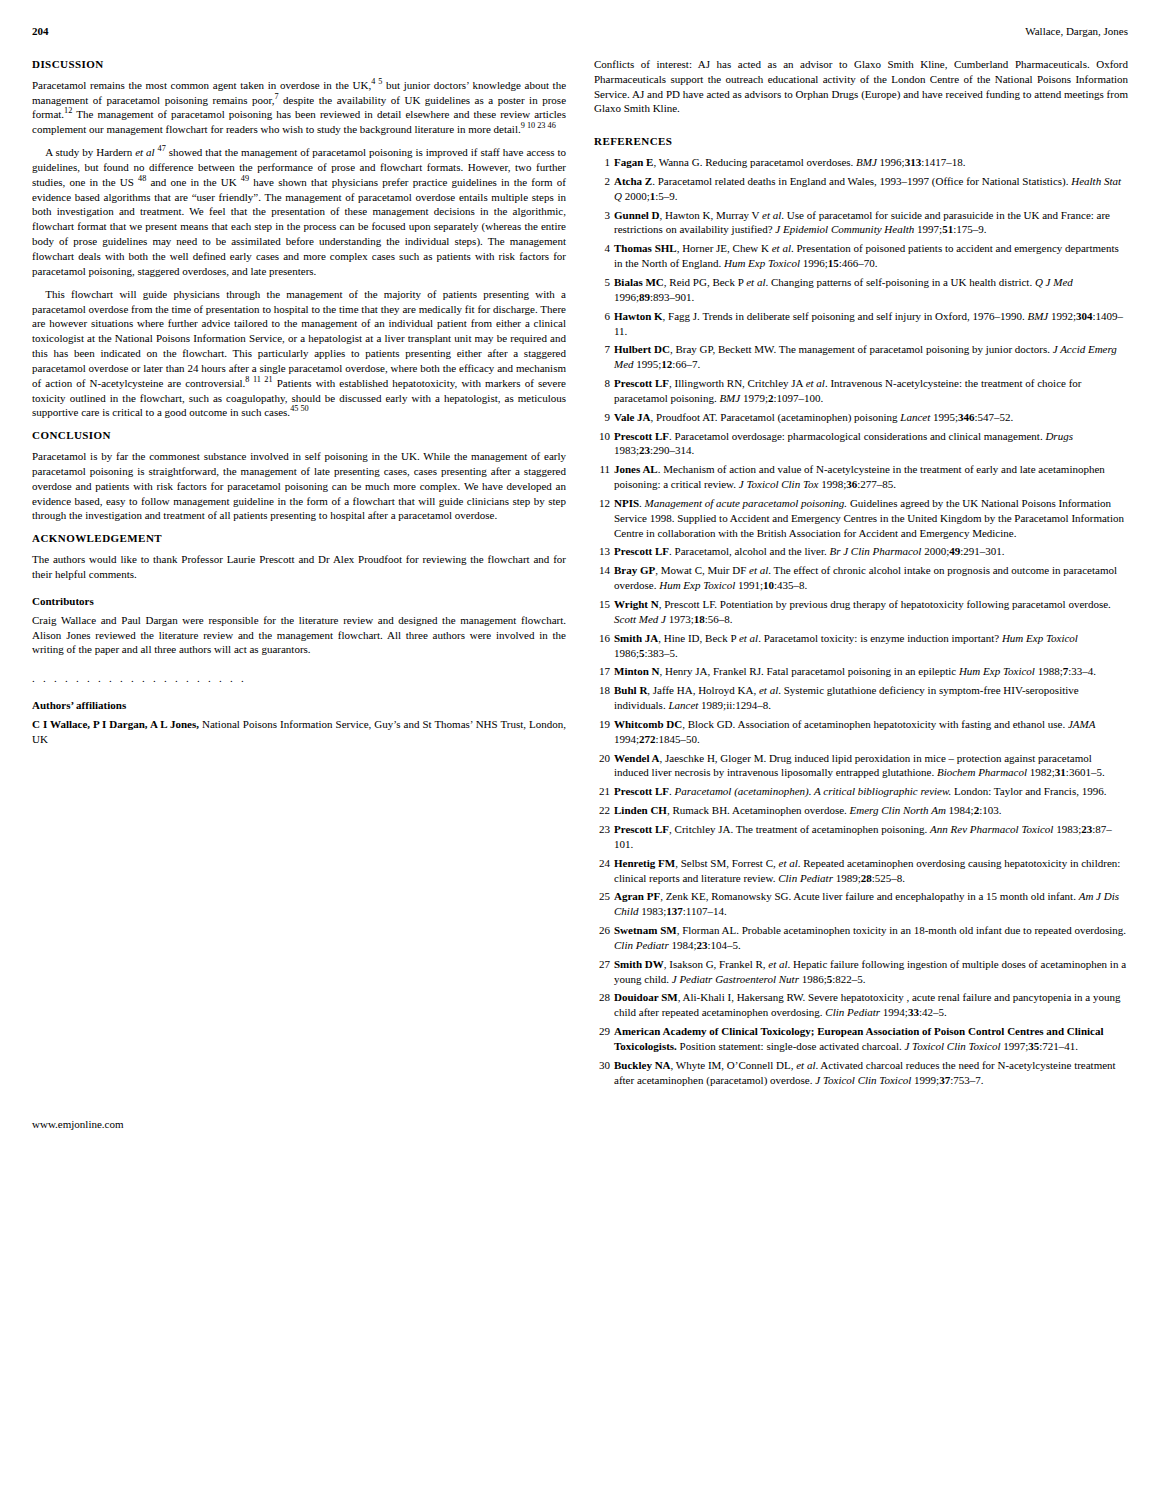204 Wallace, Dargan, Jones
Discussion
Paracetamol remains the most common agent taken in overdose in the UK,4 5 but junior doctors’ knowledge about the management of paracetamol poisoning remains poor,7 despite the availability of UK guidelines as a poster in prose format.12 The management of paracetamol poisoning has been reviewed in detail elsewhere and these review articles complement our management flowchart for readers who wish to study the background literature in more detail.9 10 23 46
A study by Hardern et al 47 showed that the management of paracetamol poisoning is improved if staff have access to guidelines, but found no difference between the performance of prose and flowchart formats. However, two further studies, one in the US 48 and one in the UK 49 have shown that physicians prefer practice guidelines in the form of evidence based algorithms that are “user friendly”. The management of paracetamol overdose entails multiple steps in both investigation and treatment. We feel that the presentation of these management decisions in the algorithmic, flowchart format that we present means that each step in the process can be focused upon separately (whereas the entire body of prose guidelines may need to be assimilated before understanding the individual steps). The management flowchart deals with both the well defined early cases and more complex cases such as patients with risk factors for paracetamol poisoning, staggered overdoses, and late presenters.
This flowchart will guide physicians through the management of the majority of patients presenting with a paracetamol overdose from the time of presentation to hospital to the time that they are medically fit for discharge. There are however situations where further advice tailored to the management of an individual patient from either a clinical toxicologist at the National Poisons Information Service, or a hepatologist at a liver transplant unit may be required and this has been indicated on the flowchart. This particularly applies to patients presenting either after a staggered paracetamol overdose or later than 24 hours after a single paracetamol overdose, where both the efficacy and mechanism of action of N-acetylcysteine are controversial.8 11 21 Patients with established hepatotoxicity, with markers of severe toxicity outlined in the flowchart, such as coagulopathy, should be discussed early with a hepatologist, as meticulous supportive care is critical to a good outcome in such cases.45 50
Conclusion
Paracetamol is by far the commonest substance involved in self poisoning in the UK. While the management of early paracetamol poisoning is straightforward, the management of late presenting cases, cases presenting after a staggered overdose and patients with risk factors for paracetamol poisoning can be much more complex. We have developed an evidence based, easy to follow management guideline in the form of a flowchart that will guide clinicians step by step through the investigation and treatment of all patients presenting to hospital after a paracetamol overdose.
Acknowledgement
The authors would like to thank Professor Laurie Prescott and Dr Alex Proudfoot for reviewing the flowchart and for their helpful comments.
Contributors
Craig Wallace and Paul Dargan were responsible for the literature review and designed the management flowchart. Alison Jones reviewed the literature review and the management flowchart. All three authors were involved in the writing of the paper and all three authors will act as guarantors.
. . . . . . . . . . . . . . . . . . . .
Authors’ affiliations
C I Wallace, P I Dargan, A L Jones, National Poisons Information Service, Guy’s and St Thomas’ NHS Trust, London, UK
Conflicts of interest: AJ has acted as an advisor to Glaxo Smith Kline, Cumberland Pharmaceuticals. Oxford Pharmaceuticals support the outreach educational activity of the London Centre of the National Poisons Information Service. AJ and PD have acted as advisors to Orphan Drugs (Europe) and have received funding to attend meetings from Glaxo Smith Kline.
References
Fagan E, Wanna G. Reducing paracetamol overdoses. BMJ 1996;313:1417–18.
Atcha Z. Paracetamol related deaths in England and Wales, 1993–1997 (Office for National Statistics). Health Stat Q 2000;1:5–9.
Gunnel D, Hawton K, Murray V et al. Use of paracetamol for suicide and parasuicide in the UK and France: are restrictions on availability justified? J Epidemiol Community Health 1997;51:175–9.
Thomas SHL, Horner JE, Chew K et al. Presentation of poisoned patients to accident and emergency departments in the North of England. Hum Exp Toxicol 1996;15:466–70.
Bialas MC, Reid PG, Beck P et al. Changing patterns of self-poisoning in a UK health district. Q J Med 1996;89:893–901.
Hawton K, Fagg J. Trends in deliberate self poisoning and self injury in Oxford, 1976–1990. BMJ 1992;304:1409–11.
Hulbert DC, Bray GP, Beckett MW. The management of paracetamol poisoning by junior doctors. J Accid Emerg Med 1995;12:66–7.
Prescott LF, Illingworth RN, Critchley JA et al. Intravenous N-acetylcysteine: the treatment of choice for paracetamol poisoning. BMJ 1979;2:1097–100.
Vale JA, Proudfoot AT. Paracetamol (acetaminophen) poisoning Lancet 1995;346:547–52.
Prescott LF. Paracetamol overdosage: pharmacological considerations and clinical management. Drugs 1983;23:290–314.
Jones AL. Mechanism of action and value of N-acetylcysteine in the treatment of early and late acetaminophen poisoning: a critical review. J Toxicol Clin Tox 1998;36:277–85.
NPIS. Management of acute paracetamol poisoning. Guidelines agreed by the UK National Poisons Information Service 1998. Supplied to Accident and Emergency Centres in the United Kingdom by the Paracetamol Information Centre in collaboration with the British Association for Accident and Emergency Medicine.
Prescott LF. Paracetamol, alcohol and the liver. Br J Clin Pharmacol 2000;49:291–301.
Bray GP, Mowat C, Muir DF et al. The effect of chronic alcohol intake on prognosis and outcome in paracetamol overdose. Hum Exp Toxicol 1991;10:435–8.
Wright N, Prescott LF. Potentiation by previous drug therapy of hepatotoxicity following paracetamol overdose. Scott Med J 1973;18:56–8.
Smith JA, Hine ID, Beck P et al. Paracetamol toxicity: is enzyme induction important? Hum Exp Toxicol 1986;5:383–5.
Minton N, Henry JA, Frankel RJ. Fatal paracetamol poisoning in an epileptic Hum Exp Toxicol 1988;7:33–4.
Buhl R, Jaffe HA, Holroyd KA, et al. Systemic glutathione deficiency in symptom-free HIV-seropositive individuals. Lancet 1989;ii:1294–8.
Whitcomb DC, Block GD. Association of acetaminophen hepatotoxicity with fasting and ethanol use. JAMA 1994;272:1845–50.
Wendel A, Jaeschke H, Gloger M. Drug induced lipid peroxidation in mice – protection against paracetamol induced liver necrosis by intravenous liposomally entrapped glutathione. Biochem Pharmacol 1982;31:3601–5.
Prescott LF. Paracetamol (acetaminophen). A critical bibliographic review. London: Taylor and Francis, 1996.
Linden CH, Rumack BH. Acetaminophen overdose. Emerg Clin North Am 1984;2:103.
Prescott LF, Critchley JA. The treatment of acetaminophen poisoning. Ann Rev Pharmacol Toxicol 1983;23:87–101.
Henretig FM, Selbst SM, Forrest C, et al. Repeated acetaminophen overdosing causing hepatotoxicity in children: clinical reports and literature review. Clin Pediatr 1989;28:525–8.
Agran PF, Zenk KE, Romanowsky SG. Acute liver failure and encephalopathy in a 15 month old infant. Am J Dis Child 1983;137:1107–14.
Swetnam SM, Florman AL. Probable acetaminophen toxicity in an 18-month old infant due to repeated overdosing. Clin Pediatr 1984;23:104–5.
Smith DW, Isakson G, Frankel R, et al. Hepatic failure following ingestion of multiple doses of acetaminophen in a young child. J Pediatr Gastroenterol Nutr 1986;5:822–5.
Douidoar SM, Ali-Khali I, Hakersang RW. Severe hepatotoxicity , acute renal failure and pancytopenia in a young child after repeated acetaminophen overdosing. Clin Pediatr 1994;33:42–5.
American Academy of Clinical Toxicology; European Association of Poison Control Centres and Clinical Toxicologists. Position statement: single-dose activated charcoal. J Toxicol Clin Toxicol 1997;35:721–41.
Buckley NA, Whyte IM, O’Connell DL, et al. Activated charcoal reduces the need for N-acetylcysteine treatment after acetaminophen (paracetamol) overdose. J Toxicol Clin Toxicol 1999;37:753–7.
www.emjonline.com